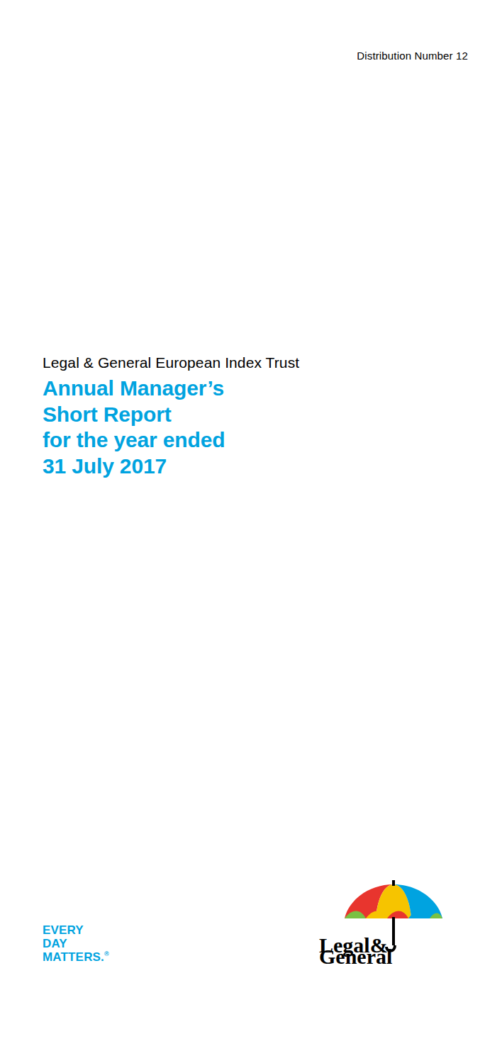Distribution Number 12
Legal & General European Index Trust
Annual Manager’s
Short Report
for the year ended
31 July 2017
Every
Day
Matters.®
Legal& General